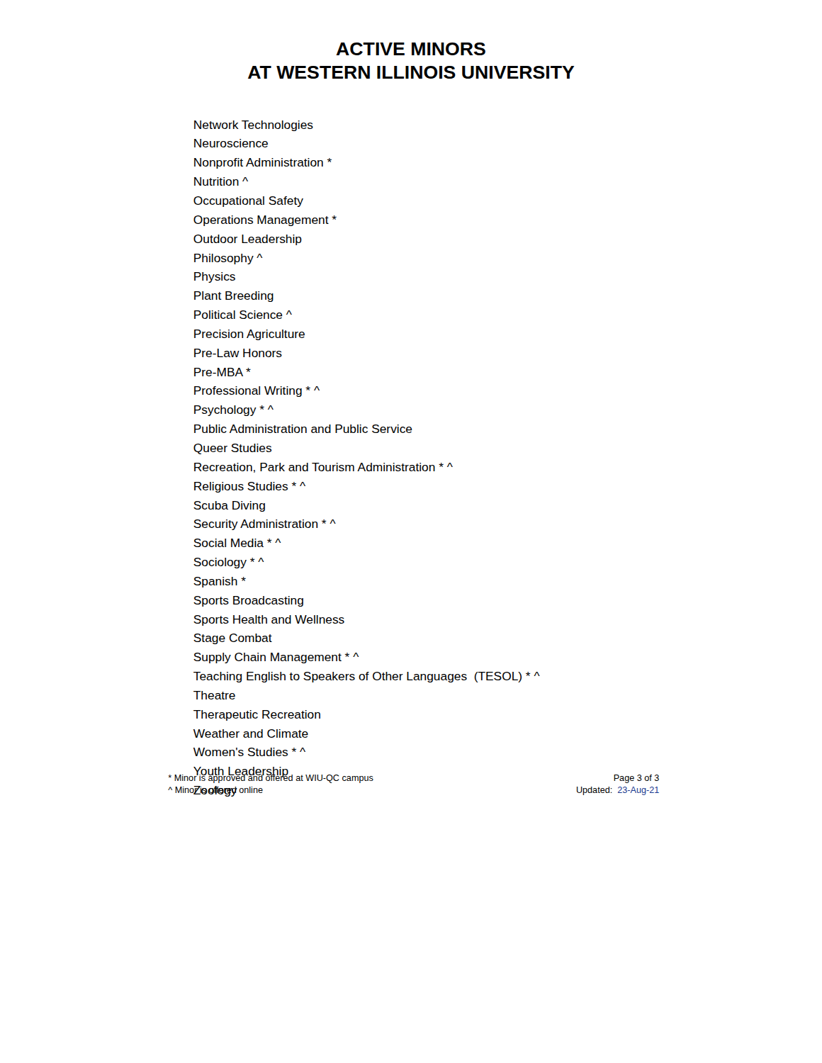ACTIVE MINORS
AT WESTERN ILLINOIS UNIVERSITY
Network Technologies
Neuroscience
Nonprofit Administration *
Nutrition ^
Occupational Safety
Operations Management *
Outdoor Leadership
Philosophy ^
Physics
Plant Breeding
Political Science ^
Precision Agriculture
Pre-Law Honors
Pre-MBA *
Professional Writing * ^
Psychology * ^
Public Administration and Public Service
Queer Studies
Recreation, Park and Tourism Administration * ^
Religious Studies * ^
Scuba Diving
Security Administration * ^
Social Media * ^
Sociology * ^
Spanish *
Sports Broadcasting
Sports Health and Wellness
Stage Combat
Supply Chain Management * ^
Teaching English to Speakers of Other Languages (TESOL) * ^
Theatre
Therapeutic Recreation
Weather and Climate
Women's Studies * ^
Youth Leadership
Zoology
* Minor is approved and offered at WIU-QC campus
^ Minor is offered online
Page 3 of 3
Updated: 23-Aug-21